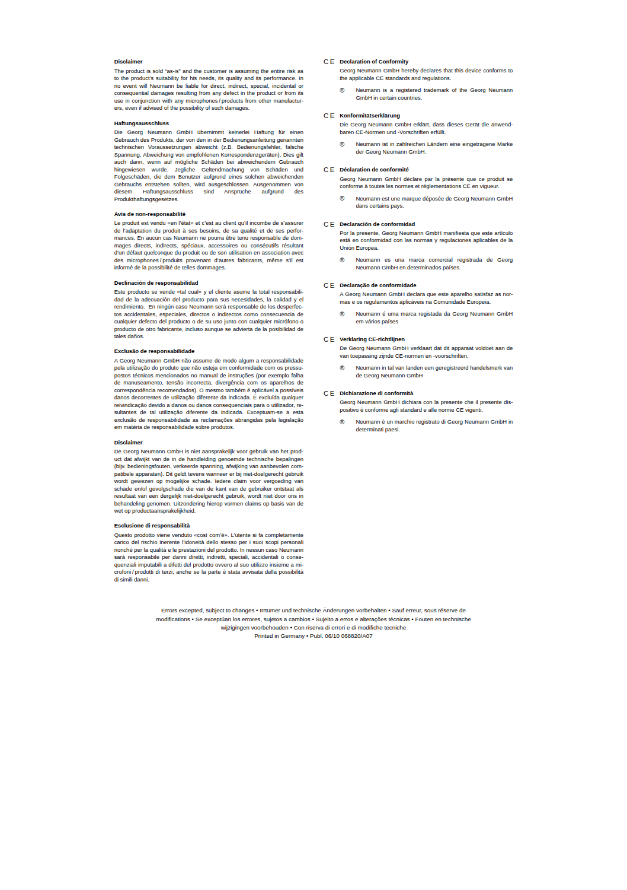Disclaimer
The product is sold “as-is” and the customer is assuming the entire risk as to the product’s suitability for his needs, its quality and its performance. In no event will Neumann be liable for direct, indirect, special, incidental or consequential damages resulting from any defect in the product or from its use in conjunction with any microphones / products from other manufacturers, even if advised of the possibility of such damages.
Haftungsausschluss
Die Georg Neumann GmbH übernimmt keinerlei Haftung für einen Gebrauch des Produkts, der von den in der Bedienungsanleitung genannten technischen Voraussetzungen abweicht (z.B. Bedienungsfehler, falsche Spannung, Abweichung von empfohlenen Korrespondenzgeräten). Dies gilt auch dann, wenn auf mögliche Schäden bei abweichendem Gebrauch hingewiesen wurde. Jegliche Geltendmachung von Schäden und Folgeschäden, die dem Benutzer aufgrund eines solchen abweichenden Gebrauchs entstehen sollten, wird ausgeschlossen. Ausgenommen von diesem Haftungsausschluss sind Ansprüche aufgrund des Produkthaftungsgesetzes.
Avis de non-responsabilité
Le produit est vendu «en l’état» et c’est au client qu’il incombe de s’assurer de l’adaptation du produit à ses besoins, de sa qualité et de ses performances. En aucun cas Neumann ne pourra être tenu responsable de dommages directs, indirects, spéciaux, accessoires ou consécutifs résultant d’un défaut quelconque du produit ou de son utilisation en association avec des microphones / produits provenant d’autres fabricants, même s’il est informé de la possibilité de telles dommages.
Declinación de responsabilidad
Este producto se vende «tal cual» y el cliente asume la total responsabilidad de la adecuación del producto para sus necesidades, la calidad y el rendimiento. En ningún caso Neumann será responsable de los desperfectos accidentales, especiales, directos o indirectos como consecuencia de cualquier defecto del producto o de su uso junto con cualquier micrófono o producto de otro fabricante, incluso aunque se advierta de la posibilidad de tales daños.
Exclusão de responsabilidade
A Georg Neumann GmbH não assume de modo algum a responsabilidade pela utilização do produto que não esteja em conformidade com os pressupostos técnicos mencionados no manual de instruções (por exemplo falha de manuseamento, tensão incorrecta, divergência com os aparelhos de correspondência recomendados). O mesmo também é aplicável a possíveis danos decorrentes de utilização diferente da indicada. É excluída qualquer reivindicação devido a danos ou danos consequenciais para o utilizador, resultantes de tal utilização diferente da indicada. Exceptuam-se a esta exclusão de responsabilidade as reclamações abrangidas pela legislação em matéria de responsabilidade sobre produtos.
Disclaimer
De Georg Neumann GmbH is niet aansprakelijk voor gebruik van het product dat afwijkt van de in de handleiding genoemde technische bepalingen (bijv. bedieningsfouten, verkeerde spanning, afwijking van aanbevolen compatibele apparaten). Dit geldt tevens wanneer er bij niet-doelgerecht gebruik wordt gewezen op mogelijke schade. Iedere claim voor vergoeding van schade en/of gevolgschade die van de kant van de gebruiker ontstaat als resultaat van een dergelijk niet-doelgerecht gebruik, wordt niet door ons in behandeling genomen. Uitzondering hierop vormen claims op basis van de wet op productaansprakelijkheid.
Esclusione di responsabilità
Questo prodotto viene venduto «così com’è». L’utente si fa completamente carico del rischio inerente l’idoneità dello stesso per i suoi scopi personali nonché per la qualità e le prestazioni del prodotto. In nessun caso Neumann sarà responsabile per danni diretti, indiretti, speciali, accidentali o consequenziali imputabili a difetti del prodotto ovvero al suo utilizzo insieme a microfoni / prodotti di terzi, anche se la parte è stata avvisata della possibilità di simili danni.
C  E
Declaration of Conformity
Georg Neumann GmbH hereby declares that this device conforms to the applicable CE standards and regulations.
®
Neumann is a registered trademark of the Georg Neumann GmbH in certain countries.
C  E
Konformitätserklärung
Die Georg Neumann GmbH erklärt, dass dieses Gerät die anwendbaren CE-Normen und -Vorschriften erfüllt.
®
Neumann ist in zahlreichen Ländern eine eingetragene Marke der Georg Neumann GmbH.
C  E
Déclaration de conformité
Georg Neumann GmbH déclare par la présente que ce produit se conforme à toutes les normes et réglementations CE en vigueur.
®
Neumann est une marque déposée de Georg Neumann GmbH dans certains pays.
C  E
Declaración de conformidad
Por la presente, Georg Neumann GmbH manifiesta que este artículo está en conformidad con las normas y regulaciones aplicables de la Unión Europea.
®
Neumann es una marca comercial registrada de Georg Neumann GmbH en determinados países.
C  E
Declaração de conformidade
A Georg Neumann GmbH declara que este aparelho satisfaz as normas e os regulamentos aplicáveis na Comunidade Europeia.
®
Neumann é uma marca registada da Georg Neumann GmbH em vários países
C  E
Verklaring CE-richtlijnen
De Georg Neumann GmbH verklaart dat dit apparaat voldoet aan de van toepassing zijnde CE-normen en -voorschriften.
®
Neumann in tal van landen een geregistreerd handelsmerk van de Georg Neumann GmbH
C  E
Dichiarazione di conformità
Georg Neumann GmbH dichiara con la presente che il presente dispositivo è conforme agli standard e alle norme CE vigenti.
®
Neumann è un marchio registrato di Georg Neumann GmbH in determinati paesi.
Errors excepted, subject to changes • Irrtümer und technische Änderungen vorbehalten • Sauf erreur, sous réserve de modifications • Se exceptúan los errores, sujetos a cambios • Sujeito a erros e alterações técnicas • Fouten en technische wijzigingen voorbehouden • Con riserva di errori e di modifiche tecniche Printed in Germany • Publ. 06/10 068820/A07